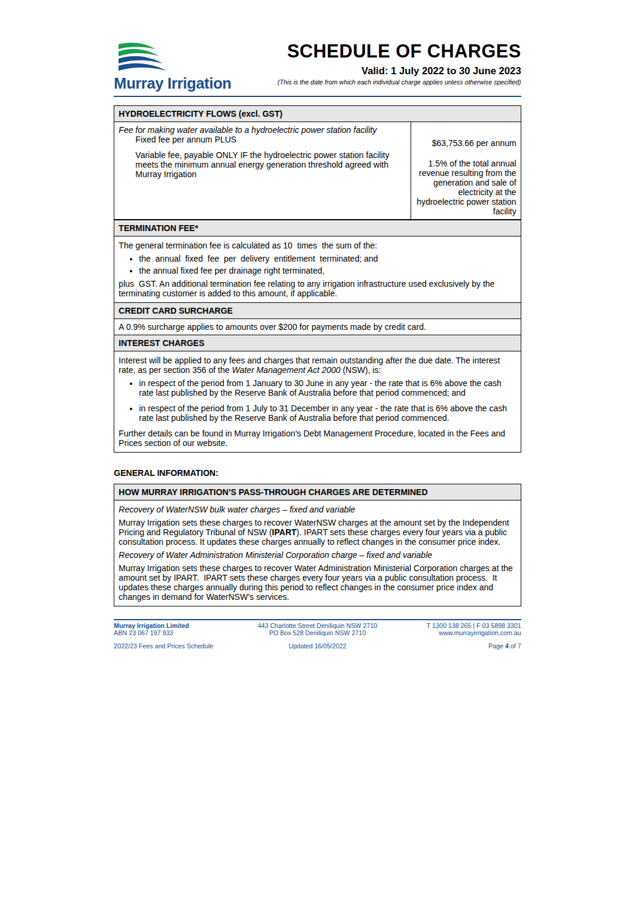Murray Irrigation
SCHEDULE OF CHARGES
Valid: 1 July 2022 to 30 June 2023
(This is the date from which each individual charge applies unless otherwise specified)
| HYDROELECTRICITY FLOWS (excl. GST) |
| Fee for making water available to a hydroelectric power station facility Fixed fee per annum PLUS Variable fee, payable ONLY IF the hydroelectric power station facility meets the minimum annual energy generation threshold agreed with Murray Irrigation | $63,753.66 per annum 1.5% of the total annual revenue resulting from the generation and sale of electricity at the hydroelectric power station facility |
| TERMINATION FEE* |
| The general termination fee is calculated as 10 times the sum of the: the annual fixed fee per delivery entitlement terminated; and the annual fixed fee per drainage right terminated, plus GST. An additional termination fee relating to any irrigation infrastructure used exclusively by the terminating customer is added to this amount, if applicable. |
| CREDIT CARD SURCHARGE |
| A 0.9% surcharge applies to amounts over $200 for payments made by credit card. |
| INTEREST CHARGES |
| Interest will be applied to any fees and charges that remain outstanding after the due date. The interest rate, as per section 356 of the Water Management Act 2000 (NSW), is: in respect of the period from 1 January to 30 June in any year - the rate that is 6% above the cash rate last published by the Reserve Bank of Australia before that period commenced; and in respect of the period from 1 July to 31 December in any year - the rate that is 6% above the cash rate last published by the Reserve Bank of Australia before that period commenced. Further details can be found in Murray Irrigation’s Debt Management Procedure, located in the Fees and Prices section of our website. |
GENERAL INFORMATION:
| HOW MURRAY IRRIGATION’S PASS-THROUGH CHARGES ARE DETERMINED |
| Recovery of WaterNSW bulk water charges – fixed and variable Murray Irrigation sets these charges to recover WaterNSW charges at the amount set by the Independent Pricing and Regulatory Tribunal of NSW ( IPART ). IPART sets these charges every four years via a public consultation process. It updates these charges annually to reflect changes in the consumer price index. Recovery of Water Administration Ministerial Corporation charge – fixed and variable Murray Irrigation sets these charges to recover Water Administration Ministerial Corporation charges at the amount set by IPART. IPART sets these charges every four years via a public consultation process. It updates these charges annually during this period to reflect changes in the consumer price index and changes in demand for WaterNSW’s services. |
Murray Irrigation Limited
ABN 23 067 197 933
443 Charlotte Street Deniliquin NSW 2710
PO Box 528 Deniliquin NSW 2710
T 1300 138 265 | F 03 5898 3301
www.murrayirrigation.com.au
2022/23 Fees and Prices Schedule
Updated 16/05/2022
Page 4 of 7